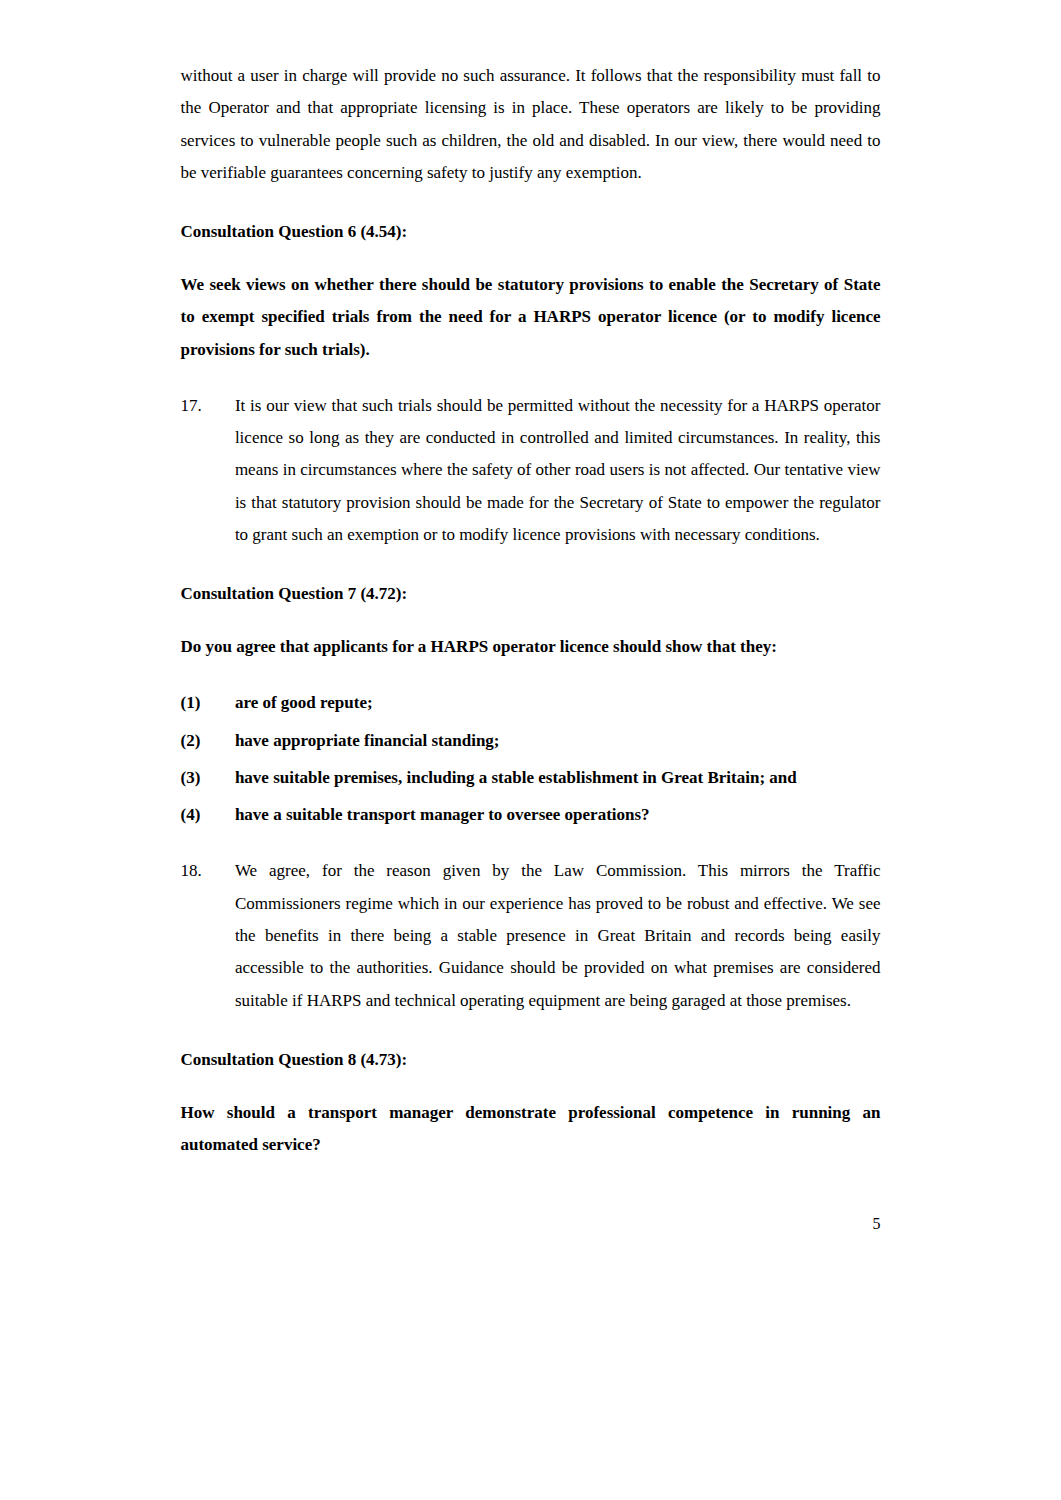without a user in charge will provide no such assurance. It follows that the responsibility must fall to the Operator and that appropriate licensing is in place. These operators are likely to be providing services to vulnerable people such as children, the old and disabled. In our view, there would need to be verifiable guarantees concerning safety to justify any exemption.
Consultation Question 6 (4.54):
We seek views on whether there should be statutory provisions to enable the Secretary of State to exempt specified trials from the need for a HARPS operator licence (or to modify licence provisions for such trials).
17.
It is our view that such trials should be permitted without the necessity for a HARPS operator licence so long as they are conducted in controlled and limited circumstances. In reality, this means in circumstances where the safety of other road users is not affected. Our tentative view is that statutory provision should be made for the Secretary of State to empower the regulator to grant such an exemption or to modify licence provisions with necessary conditions.
Consultation Question 7 (4.72):
Do you agree that applicants for a HARPS operator licence should show that they:
(1)
are of good repute;
(2)
have appropriate financial standing;
(3)
have suitable premises, including a stable establishment in Great Britain; and
(4)
have a suitable transport manager to oversee operations?
18.
We agree, for the reason given by the Law Commission. This mirrors the Traffic Commissioners regime which in our experience has proved to be robust and effective. We see the benefits in there being a stable presence in Great Britain and records being easily accessible to the authorities. Guidance should be provided on what premises are considered suitable if HARPS and technical operating equipment are being garaged at those premises.
Consultation Question 8 (4.73):
How should a transport manager demonstrate professional competence in running an automated service?
5